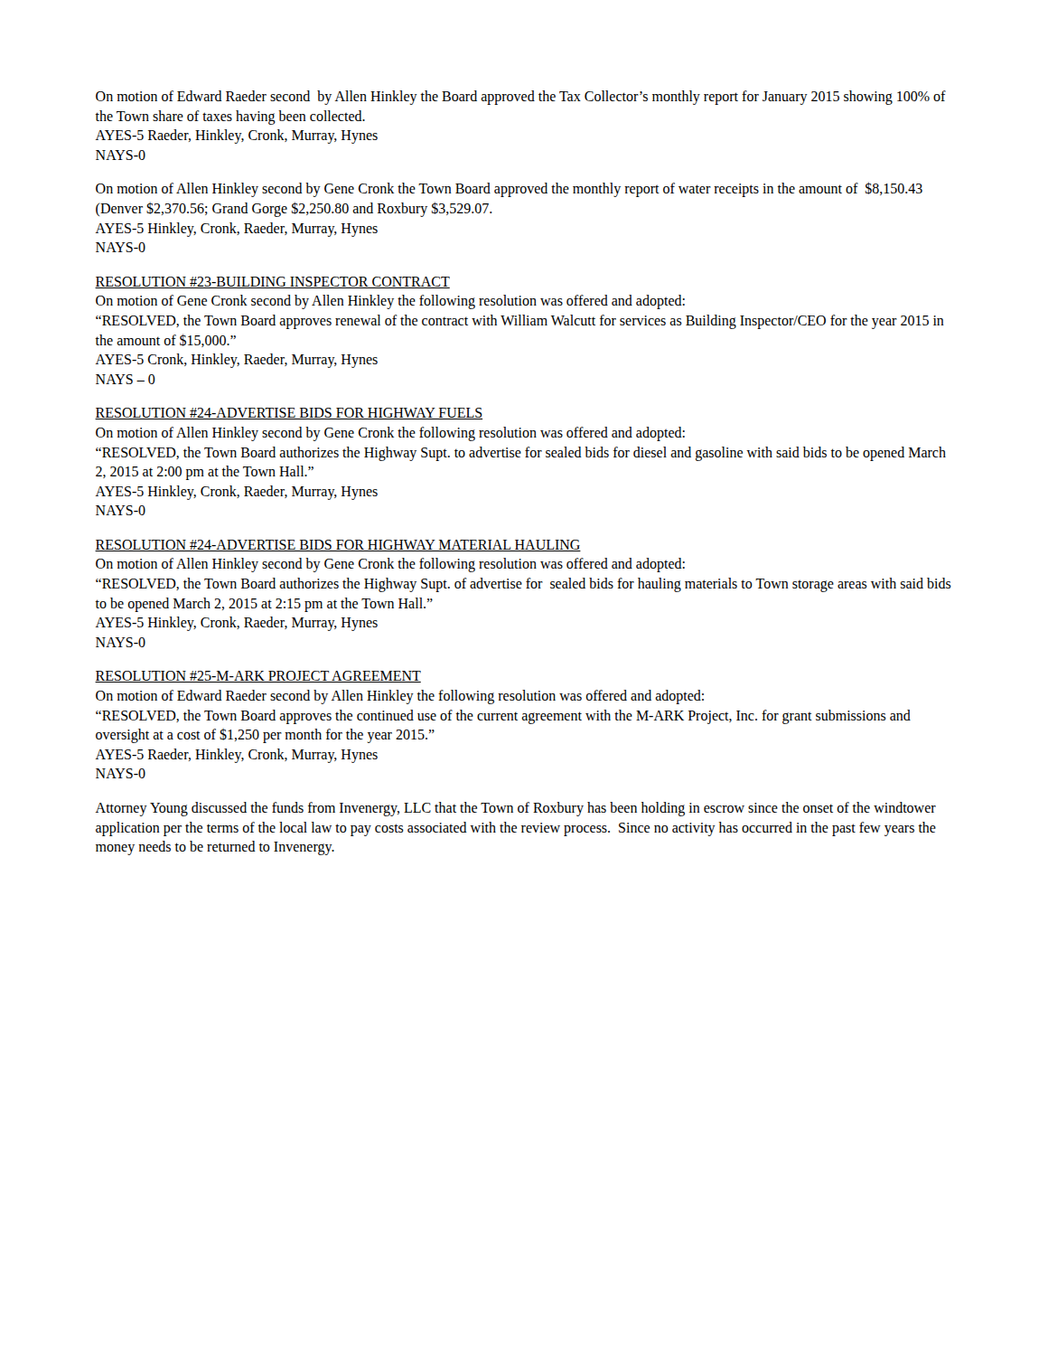On motion of Edward Raeder second by Allen Hinkley the Board approved the Tax Collector’s monthly report for January 2015 showing 100% of the Town share of taxes having been collected.
AYES-5 Raeder, Hinkley, Cronk, Murray, Hynes
NAYS-0
On motion of Allen Hinkley second by Gene Cronk the Town Board approved the monthly report of water receipts in the amount of $8,150.43 (Denver $2,370.56; Grand Gorge $2,250.80 and Roxbury $3,529.07.
AYES-5 Hinkley, Cronk, Raeder, Murray, Hynes
NAYS-0
RESOLUTION #23-BUILDING INSPECTOR CONTRACT
On motion of Gene Cronk second by Allen Hinkley the following resolution was offered and adopted:
“RESOLVED, the Town Board approves renewal of the contract with William Walcutt for services as Building Inspector/CEO for the year 2015 in the amount of $15,000.”
AYES-5 Cronk, Hinkley, Raeder, Murray, Hynes
NAYS – 0
RESOLUTION #24-ADVERTISE BIDS FOR HIGHWAY FUELS
On motion of Allen Hinkley second by Gene Cronk the following resolution was offered and adopted:
“RESOLVED, the Town Board authorizes the Highway Supt. to advertise for sealed bids for diesel and gasoline with said bids to be opened March 2, 2015 at 2:00 pm at the Town Hall.”
AYES-5 Hinkley, Cronk, Raeder, Murray, Hynes
NAYS-0
RESOLUTION #24-ADVERTISE BIDS FOR HIGHWAY MATERIAL HAULING
On motion of Allen Hinkley second by Gene Cronk the following resolution was offered and adopted:
“RESOLVED, the Town Board authorizes the Highway Supt. of advertise for sealed bids for hauling materials to Town storage areas with said bids to be opened March 2, 2015 at 2:15 pm at the Town Hall.”
AYES-5 Hinkley, Cronk, Raeder, Murray, Hynes
NAYS-0
RESOLUTION #25-M-ARK PROJECT AGREEMENT
On motion of Edward Raeder second by Allen Hinkley the following resolution was offered and adopted:
“RESOLVED, the Town Board approves the continued use of the current agreement with the M-ARK Project, Inc. for grant submissions and oversight at a cost of $1,250 per month for the year 2015.”
AYES-5 Raeder, Hinkley, Cronk, Murray, Hynes
NAYS-0
Attorney Young discussed the funds from Invenergy, LLC that the Town of Roxbury has been holding in escrow since the onset of the windtower application per the terms of the local law to pay costs associated with the review process. Since no activity has occurred in the past few years the money needs to be returned to Invenergy.